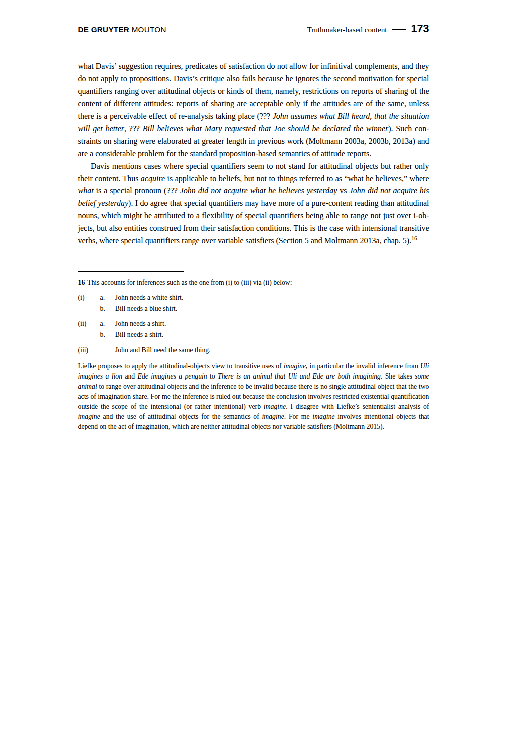DE GRUYTER MOUTON
Truthmaker-based content 173
what Davis’ suggestion requires, predicates of satisfaction do not allow for infinitival complements, and they do not apply to propositions. Davis’s critique also fails because he ignores the second motivation for special quantifiers ranging over attitudinal objects or kinds of them, namely, restrictions on reports of sharing of the content of different attitudes: reports of sharing are acceptable only if the attitudes are of the same, unless there is a perceivable effect of re-analysis taking place (??? John assumes what Bill heard, that the situation will get better, ??? Bill believes what Mary requested that Joe should be declared the winner). Such constraints on sharing were elaborated at greater length in previous work (Moltmann 2003a, 2003b, 2013a) and are a considerable problem for the standard proposition-based semantics of attitude reports.
Davis mentions cases where special quantifiers seem to not stand for attitudinal objects but rather only their content. Thus acquire is applicable to beliefs, but not to things referred to as “what he believes,” where what is a special pronoun (??? John did not acquire what he believes yesterday vs John did not acquire his belief yesterday). I do agree that special quantifiers may have more of a pure-content reading than attitudinal nouns, which might be attributed to a flexibility of special quantifiers being able to range not just over i-objects, but also entities construed from their satisfaction conditions. This is the case with intensional transitive verbs, where special quantifiers range over variable satisfiers (Section 5 and Moltmann 2013a, chap. 5).16
16 This accounts for inferences such as the one from (i) to (iii) via (ii) below:
(i) a. John needs a white shirt.
b. Bill needs a blue shirt.
(ii) a. John needs a shirt.
b. Bill needs a shirt.
(iii) John and Bill need the same thing.
Liefke proposes to apply the attitudinal-objects view to transitive uses of imagine, in particular the invalid inference from Uli imagines a lion and Ede imagines a penguin to There is an animal that Uli and Ede are both imagining. She takes some animal to range over attitudinal objects and the inference to be invalid because there is no single attitudinal object that the two acts of imagination share. For me the inference is ruled out because the conclusion involves restricted existential quantification outside the scope of the intensional (or rather intentional) verb imagine. I disagree with Liefke’s sententialist analysis of imagine and the use of attitudinal objects for the semantics of imagine. For me imagine involves intentional objects that depend on the act of imagination, which are neither attitudinal objects nor variable satisfiers (Moltmann 2015).